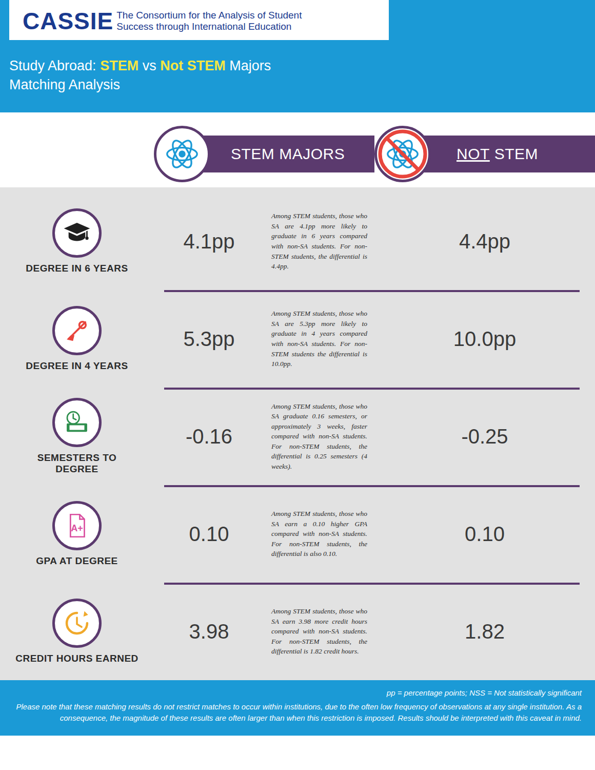CASSIE The Consortium for the Analysis of Student
Success through International Education
Study Abroad: STEM vs Not STEM Majors
Matching Analysis
STEM MAJORS
NOT STEM
Degree in 6 Years
4.1pp
Among STEM students, those who SA are 4.1pp more likely to graduate in 6 years compared with non-SA students. For non-STEM students, the differential is 4.4pp.
4.4pp
Degree in 4 Years
5.3pp
Among STEM students, those who SA are 5.3pp more likely to graduate in 4 years compared with non-SA students. For non-STEM students the differential is 10.0pp.
10.0pp
Semesters to
Degree
-0.16
Among STEM students, those who SA graduate 0.16 semesters, or approximately 3 weeks, faster compared with non-SA students. For non-STEM students, the differential is 0.25 semesters (4 weeks).
-0.25
A+
GPA at Degree
0.10
Among STEM students, those who SA earn a 0.10 higher GPA compared with non-SA students. For non-STEM students, the differential is also 0.10.
0.10
Credit Hours Earned
3.98
Among STEM students, those who SA earn 3.98 more credit hours compared with non-SA students. For non-STEM students, the differential is 1.82 credit hours.
1.82
pp = percentage points; NSS = Not statistically significant
Please note that these matching results do not restrict matches to occur within institutions, due to the often low frequency of observations at any single institution. As a consequence, the magnitude of these results are often larger than when this restriction is imposed. Results should be interpreted with this caveat in mind.